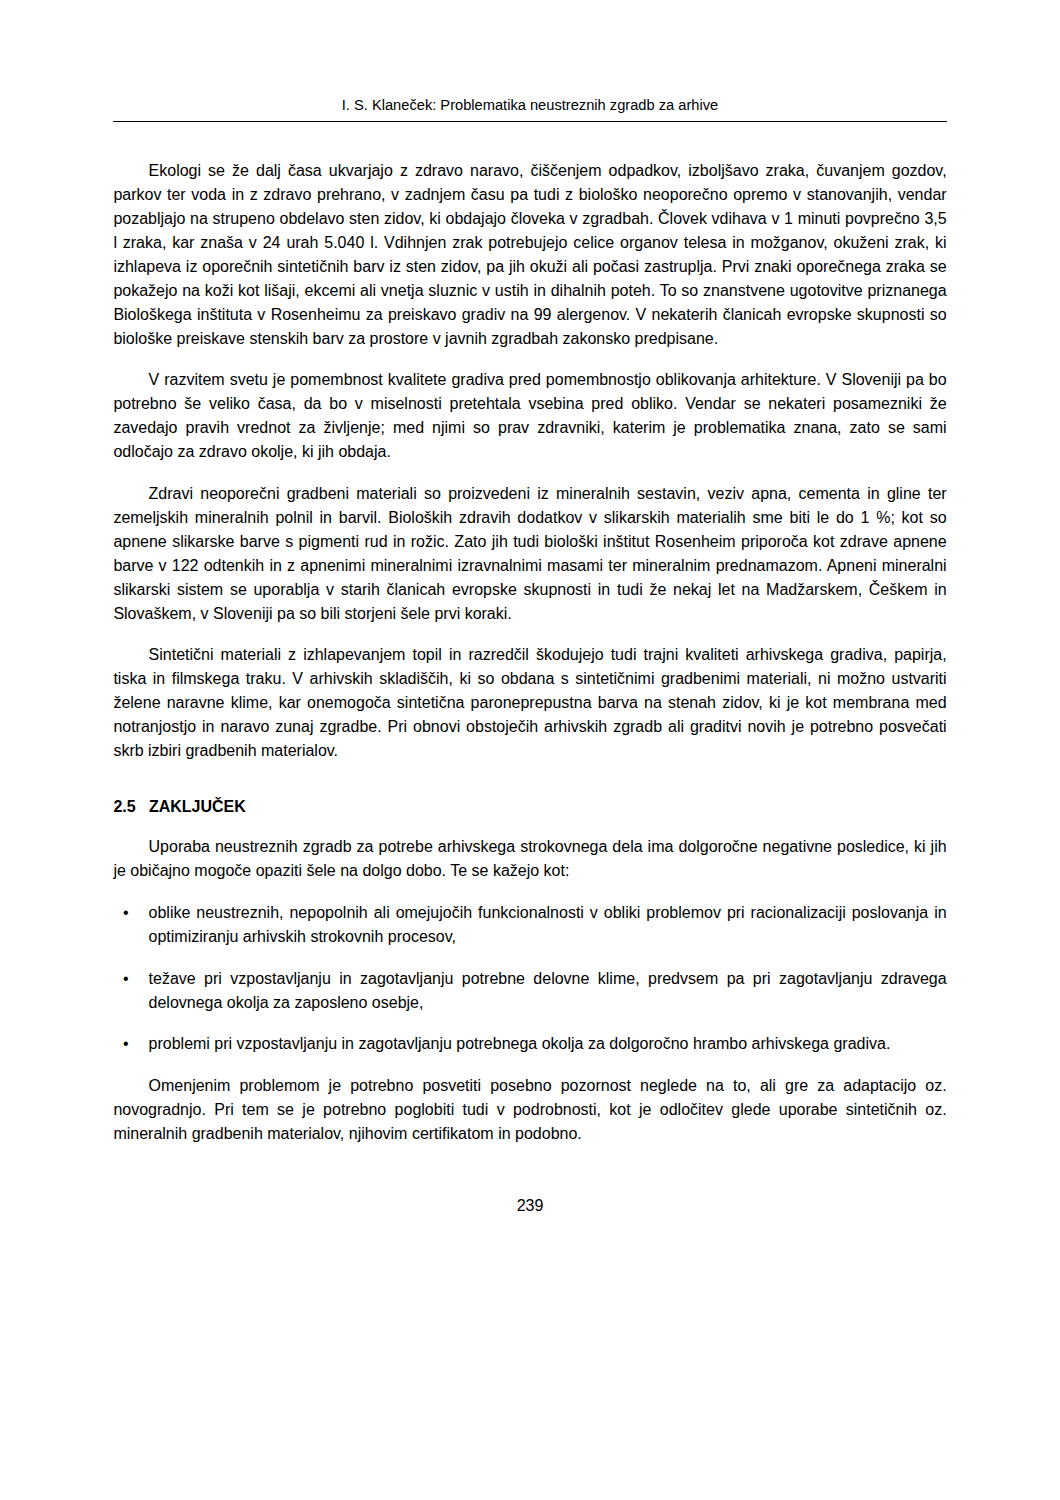I. S. Klaneček: Problematika neustreznih zgradb za arhive
Ekologi se že dalj časa ukvarjajo z zdravo naravo, čiščenjem odpadkov, izboljšavo zraka, čuvanjem gozdov, parkov ter voda in z zdravo prehrano, v zadnjem času pa tudi z biološko neoporečno opremo v stanovanjih, vendar pozabljajo na strupeno obdelavo sten zidov, ki obdajajo človeka v zgradbah. Človek vdihava v 1 minuti povprečno 3,5 l zraka, kar znaša v 24 urah 5.040 l. Vdihnjen zrak potrebujejo celice organov telesa in možganov, okuženi zrak, ki izhlapeva iz oporečnih sintetičnih barv iz sten zidov, pa jih okuži ali počasi zastruplja. Prvi znaki oporečnega zraka se pokažejo na koži kot lišaji, ekcemi ali vnetja sluznic v ustih in dihalnih poteh. To so znanstvene ugotovitve priznanega Biološkega inštituta v Rosenheimu za preiskavo gradiv na 99 alergenov. V nekaterih članicah evropske skupnosti so biološke preiskave stenskih barv za prostore v javnih zgradbah zakonsko predpisane.
V razvitem svetu je pomembnost kvalitete gradiva pred pomembnostjo oblikovanja arhitekture. V Sloveniji pa bo potrebno še veliko časa, da bo v miselnosti pretehtala vsebina pred obliko. Vendar se nekateri posamezniki že zavedajo pravih vrednot za življenje; med njimi so prav zdravniki, katerim je problematika znana, zato se sami odločajo za zdravo okolje, ki jih obdaja.
Zdravi neoporečni gradbeni materiali so proizvedeni iz mineralnih sestavin, veziv apna, cementa in gline ter zemeljskih mineralnih polnil in barvil. Bioloških zdravih dodatkov v slikarskih materialih sme biti le do 1 %; kot so apnene slikarske barve s pigmenti rud in rožic. Zato jih tudi biološki inštitut Rosenheim priporoča kot zdrave apnene barve v 122 odtenkih in z apnenimi mineralnimi izravnalnimi masami ter mineralnim prednamazom. Apneni mineralni slikarski sistem se uporablja v starih članicah evropske skupnosti in tudi že nekaj let na Madžarskem, Češkem in Slovaškem, v Sloveniji pa so bili storjeni šele prvi koraki.
Sintetični materiali z izhlapevanjem topil in razredčil škodujejo tudi trajni kvaliteti arhivskega gradiva, papirja, tiska in filmskega traku. V arhivskih skladiščih, ki so obdana s sintetičnimi gradbenimi materiali, ni možno ustvariti želene naravne klime, kar onemogoča sintetična paroneprepustna barva na stenah zidov, ki je kot membrana med notranjostjo in naravo zunaj zgradbe. Pri obnovi obstoječih arhivskih zgradb ali graditvi novih je potrebno posvečati skrb izbiri gradbenih materialov.
2.5 ZAKLJUČEK
Uporaba neustreznih zgradb za potrebe arhivskega strokovnega dela ima dolgoročne negativne posledice, ki jih je običajno mogoče opaziti šele na dolgo dobo. Te se kažejo kot:
oblike neustreznih, nepopolnih ali omejujočih funkcionalnosti v obliki problemov pri racionalizaciji poslovanja in optimiziranju arhivskih strokovnih procesov,
težave pri vzpostavljanju in zagotavljanju potrebne delovne klime, predvsem pa pri zagotavljanju zdravega delovnega okolja za zaposleno osebje,
problemi pri vzpostavljanju in zagotavljanju potrebnega okolja za dolgoročno hrambo arhivskega gradiva.
Omenjenim problemom je potrebno posvetiti posebno pozornost neglede na to, ali gre za adaptacijo oz. novogradnjo. Pri tem se je potrebno poglobiti tudi v podrobnosti, kot je odločitev glede uporabe sintetičnih oz. mineralnih gradbenih materialov, njihovim certifikatom in podobno.
239